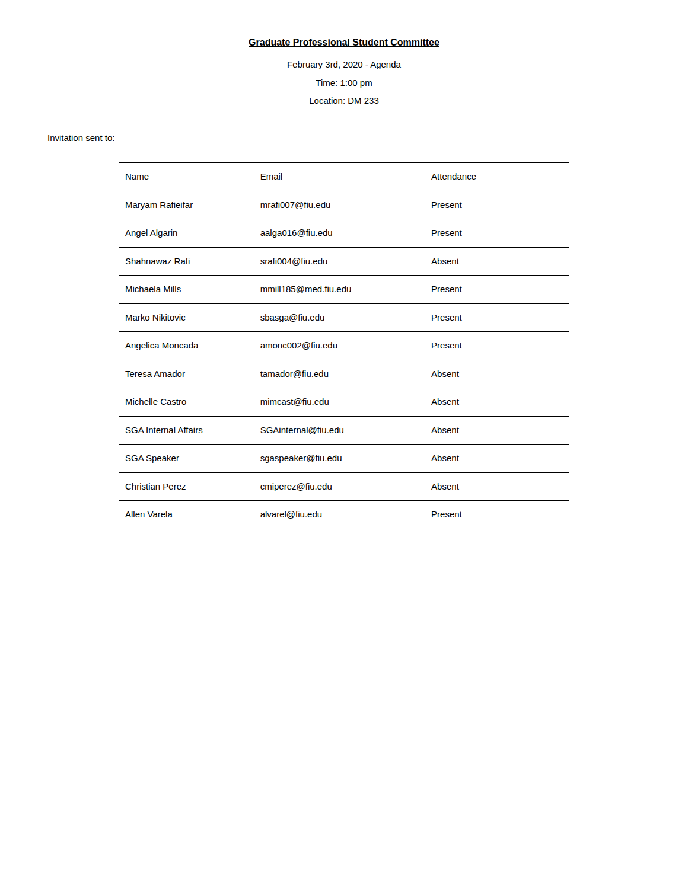Graduate Professional Student Committee
February 3rd, 2020 - Agenda
Time: 1:00 pm
Location: DM 233
Invitation sent to:
| Name | Email | Attendance |
| --- | --- | --- |
| Maryam Rafieifar | mrafi007@fiu.edu | Present |
| Angel Algarin | aalga016@fiu.edu | Present |
| Shahnawaz Rafi | srafi004@fiu.edu | Absent |
| Michaela Mills | mmill185@med.fiu.edu | Present |
| Marko Nikitovic | sbasga@fiu.edu | Present |
| Angelica Moncada | amonc002@fiu.edu | Present |
| Teresa Amador | tamador@fiu.edu | Absent |
| Michelle Castro | mimcast@fiu.edu | Absent |
| SGA Internal Affairs | SGAinternal@fiu.edu | Absent |
| SGA Speaker | sgaspeaker@fiu.edu | Absent |
| Christian Perez | cmiperez@fiu.edu | Absent |
| Allen Varela | alvarel@fiu.edu | Present |